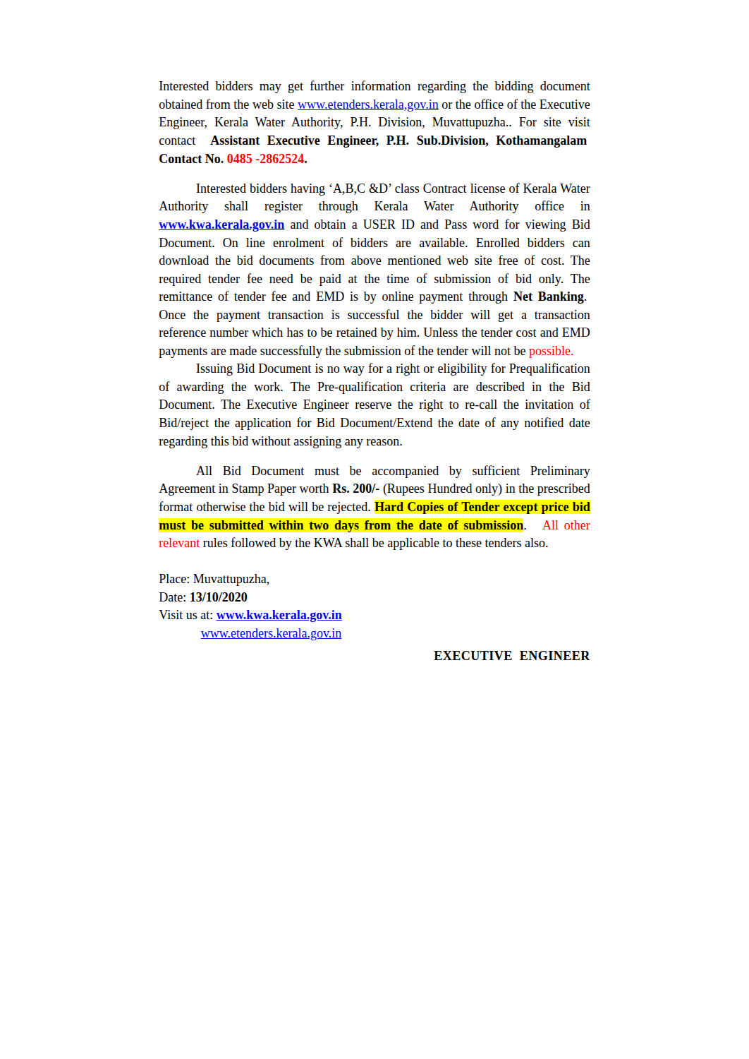Interested bidders may get further information regarding the bidding document obtained from the web site www.etenders.kerala,gov.in or the office of the Executive Engineer, Kerala Water Authority, P.H. Division, Muvattupuzha.. For site visit contact Assistant Executive Engineer, P.H. Sub.Division, Kothamangalam Contact No. 0485 -2862524.
Interested bidders having ‘A,B,C &D’ class Contract license of Kerala Water Authority shall register through Kerala Water Authority office in www.kwa.kerala.gov.in and obtain a USER ID and Pass word for viewing Bid Document. On line enrolment of bidders are available. Enrolled bidders can download the bid documents from above mentioned web site free of cost. The required tender fee need be paid at the time of submission of bid only. The remittance of tender fee and EMD is by online payment through Net Banking. Once the payment transaction is successful the bidder will get a transaction reference number which has to be retained by him. Unless the tender cost and EMD payments are made successfully the submission of the tender will not be possible.
Issuing Bid Document is no way for a right or eligibility for Prequalification of awarding the work. The Pre-qualification criteria are described in the Bid Document. The Executive Engineer reserve the right to re-call the invitation of Bid/reject the application for Bid Document/Extend the date of any notified date regarding this bid without assigning any reason.
All Bid Document must be accompanied by sufficient Preliminary Agreement in Stamp Paper worth Rs. 200/- (Rupees Hundred only) in the prescribed format otherwise the bid will be rejected. Hard Copies of Tender except price bid must be submitted within two days from the date of submission. All other relevant rules followed by the KWA shall be applicable to these tenders also.
Place: Muvattupuzha,
Date: 13/10/2020
Visit us at: www.kwa.kerala.gov.in
www.etenders.kerala.gov.in
EXECUTIVE ENGINEER